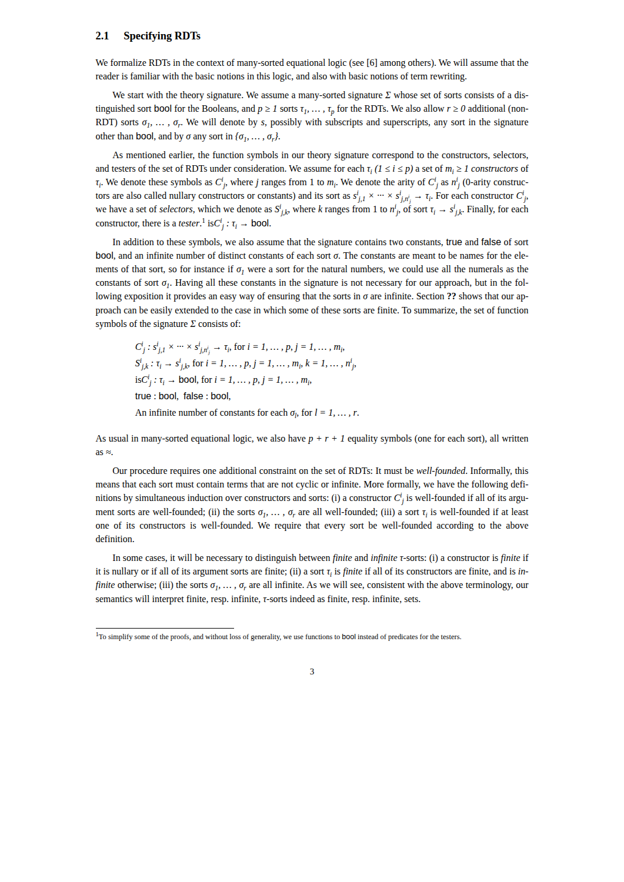2.1 Specifying RDTs
We formalize RDTs in the context of many-sorted equational logic (see [6] among others). We will assume that the reader is familiar with the basic notions in this logic, and also with basic notions of term rewriting.
We start with the theory signature. We assume a many-sorted signature Σ whose set of sorts consists of a distinguished sort bool for the Booleans, and p ≥ 1 sorts τ1, … , τp for the RDTs. We also allow r ≥ 0 additional (non-RDT) sorts σ1, … , σr. We will denote by s, possibly with subscripts and superscripts, any sort in the signature other than bool, and by σ any sort in {σ1, … , σr}.
As mentioned earlier, the function symbols in our theory signature correspond to the constructors, selectors, and testers of the set of RDTs under consideration. We assume for each τi (1 ≤ i ≤ p) a set of mi ≥ 1 constructors of τi. We denote these symbols as Cij, where j ranges from 1 to mi. We denote the arity of Cij as nij (0-arity constructors are also called nullary constructors or constants) and its sort as sij,1 × ··· × sij,nij → τi. For each constructor Cij, we have a set of selectors, which we denote as Sij,k, where k ranges from 1 to nij, of sort τi → sij,k. Finally, for each constructor, there is a tester.1 is Cij : τi → bool.
In addition to these symbols, we also assume that the signature contains two constants, true and false of sort bool, and an infinite number of distinct constants of each sort σ. The constants are meant to be names for the elements of that sort, so for instance if σ1 were a sort for the natural numbers, we could use all the numerals as the constants of sort σ1. Having all these constants in the signature is not necessary for our approach, but in the following exposition it provides an easy way of ensuring that the sorts in σ are infinite. Section ?? shows that our approach can be easily extended to the case in which some of these sorts are finite. To summarize, the set of function symbols of the signature Σ consists of:
Cij : sij,1 × ··· × sij,nij → τi, for i = 1, … , p, j = 1, … , mi,
Sij,k : τi → sij,k, for i = 1, … , p, j = 1, … , mi, k = 1, … , nij,
is Cij : τi → bool, for i = 1, … , p, j = 1, … , mi,
true : bool, false : bool,
An infinite number of constants for each σl, for l = 1, … , r.
As usual in many-sorted equational logic, we also have p + r + 1 equality symbols (one for each sort), all written as ≈.
Our procedure requires one additional constraint on the set of RDTs: It must be well-founded. Informally, this means that each sort must contain terms that are not cyclic or infinite. More formally, we have the following definitions by simultaneous induction over constructors and sorts: (i) a constructor Cij is well-founded if all of its argument sorts are well-founded; (ii) the sorts σ1, … , σr are all well-founded; (iii) a sort τi is well-founded if at least one of its constructors is well-founded. We require that every sort be well-founded according to the above definition.
In some cases, it will be necessary to distinguish between finite and infinite τ-sorts: (i) a constructor is finite if it is nullary or if all of its argument sorts are finite; (ii) a sort τi is finite if all of its constructors are finite, and is infinite otherwise; (iii) the sorts σ1, … , σr are all infinite. As we will see, consistent with the above terminology, our semantics will interpret finite, resp. infinite, τ-sorts indeed as finite, resp. infinite, sets.
1To simplify some of the proofs, and without loss of generality, we use functions to bool instead of predicates for the testers.
3